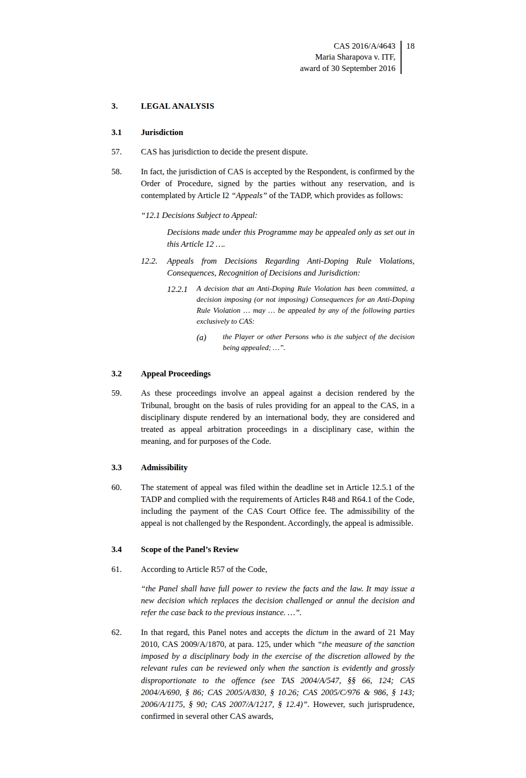CAS 2016/A/4643
Maria Sharapova v. ITF,
award of 30 September 2016
18
3. LEGAL ANALYSIS
3.1 Jurisdiction
57.
CAS has jurisdiction to decide the present dispute.
58.
In fact, the jurisdiction of CAS is accepted by the Respondent, is confirmed by the Order of Procedure, signed by the parties without any reservation, and is contemplated by Article I2 “Appeals” of the TADP, which provides as follows:
“12.1 Decisions Subject to Appeal:
Decisions made under this Programme may be appealed only as set out in this Article 12 ….
12.2.
Appeals from Decisions Regarding Anti-Doping Rule Violations, Consequences, Recognition of Decisions and Jurisdiction:
12.2.1
A decision that an Anti-Doping Rule Violation has been committed, a decision imposing (or not imposing) Consequences for an Anti-Doping Rule Violation … may … be appealed by any of the following parties exclusively to CAS:
(a)
the Player or other Persons who is the subject of the decision being appealed; …”.
3.2 Appeal Proceedings
59.
As these proceedings involve an appeal against a decision rendered by the Tribunal, brought on the basis of rules providing for an appeal to the CAS, in a disciplinary dispute rendered by an international body, they are considered and treated as appeal arbitration proceedings in a disciplinary case, within the meaning, and for purposes of the Code.
3.3 Admissibility
60.
The statement of appeal was filed within the deadline set in Article 12.5.1 of the TADP and complied with the requirements of Articles R48 and R64.1 of the Code, including the payment of the CAS Court Office fee. The admissibility of the appeal is not challenged by the Respondent. Accordingly, the appeal is admissible.
3.4 Scope of the Panel’s Review
61.
According to Article R57 of the Code,
“the Panel shall have full power to review the facts and the law. It may issue a new decision which replaces the decision challenged or annul the decision and refer the case back to the previous instance. …”.
62.
In that regard, this Panel notes and accepts the dictum in the award of 21 May 2010, CAS 2009/A/1870, at para. 125, under which “the measure of the sanction imposed by a disciplinary body in the exercise of the discretion allowed by the relevant rules can be reviewed only when the sanction is evidently and grossly disproportionate to the offence (see TAS 2004/A/547, §§ 66, 124; CAS 2004/A/690, § 86; CAS 2005/A/830, § 10.26; CAS 2005/C/976 & 986, § 143; 2006/A/1175, § 90; CAS 2007/A/1217, § 12.4)”. However, such jurisprudence, confirmed in several other CAS awards,